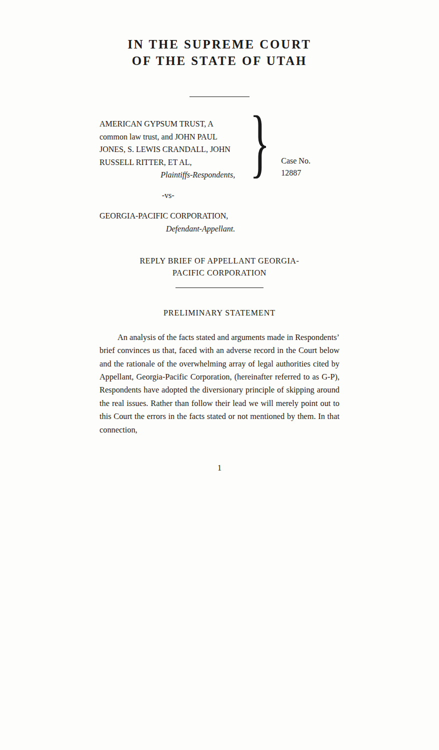In the Supreme Court
of the State of Utah
| American Gypsum Trust, a common law trust, and John Paul Jones, S. Lewis Crandall, John Russell Ritter, et al, Plaintiffs-Respondents, -vs- Georgia-Pacific Corporation, Defendant-Appellant. | } | Case No. 12887 |
Reply Brief of Appellant Georgia-
Pacific Corporation
Preliminary Statement
An analysis of the facts stated and arguments made in Respondents’ brief convinces us that, faced with an adverse record in the Court below and the rationale of the overwhelming array of legal authorities cited by Appellant, Georgia-Pacific Corporation, (hereinafter referred to as G-P), Respondents have adopted the diversionary principle of skipping around the real issues. Rather than follow their lead we will merely point out to this Court the errors in the facts stated or not mentioned by them. In that connection,
1